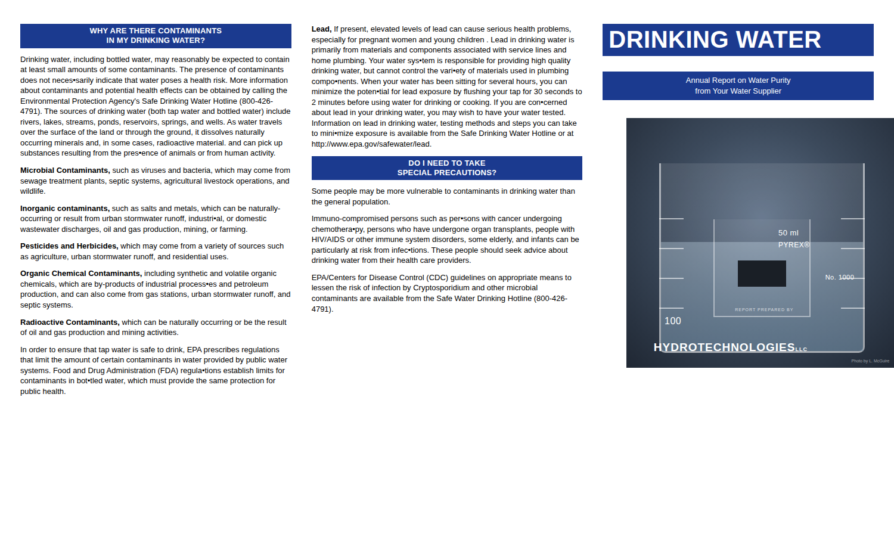WHY ARE THERE CONTAMINANTS
IN MY DRINKING WATER?
Drinking water, including bottled water, may reasonably be expected to contain at least small amounts of some contaminants. The presence of contaminants does not neces•sarily indicate that water poses a health risk. More information about contaminants and potential health effects can be obtained by calling the Environmental Protection Agency's Safe Drinking Water Hotline (800-426-4791). The sources of drinking water (both tap water and bottled water) include rivers, lakes, streams, ponds, reservoirs, springs, and wells. As water travels over the surface of the land or through the ground, it dissolves naturally occurring minerals and, in some cases, radioactive material. and can pick up substances resulting from the pres•ence of animals or from human activity.
Microbial Contaminants, such as viruses and bacteria, which may come from sewage treatment plants, septic systems, agricultural livestock operations, and wildlife.
Inorganic contaminants, such as salts and metals, which can be naturally-occurring or result from urban stormwater runoff, industri•al, or domestic wastewater discharges, oil and gas production, mining, or farming.
Pesticides and Herbicides, which may come from a variety of sources such as agriculture, urban stormwater runoff, and residential uses.
Organic Chemical Contaminants, including synthetic and volatile organic chemicals, which are by-products of industrial process•es and petroleum production, and can also come from gas stations, urban stormwater runoff, and septic systems.
Radioactive Contaminants, which can be naturally occurring or be the result of oil and gas production and mining activities.
In order to ensure that tap water is safe to drink, EPA prescribes regulations that limit the amount of certain contaminants in water provided by public water systems. Food and Drug Administration (FDA) regula•tions establish limits for contaminants in bot•tled water, which must provide the same protection for public health.
Lead, If present, elevated levels of lead can cause serious health problems, especially for pregnant women and young children . Lead in drinking water is primarily from materials and components associated with service lines and home plumbing. Your water sys•tem is responsible for providing high quality drinking water, but cannot control the vari•ety of materials used in plumbing compo•nents. When your water has been sitting for several hours, you can minimize the poten•tial for lead exposure by flushing your tap for 30 seconds to 2 minutes before using water for drinking or cooking. If you are con•cerned about lead in your drinking water, you may wish to have your water tested. Information on lead in drinking water, testing methods and steps you can take to mini•mize exposure is available from the Safe Drinking Water Hotline or at http://www.epa.gov/safewater/lead.
DO I NEED TO TAKE
SPECIAL PRECAUTIONS?
Some people may be more vulnerable to contaminants in drinking water than the general population.
Immuno-compromised persons such as per•sons with cancer undergoing chemothera•py, persons who have undergone organ transplants, people with HIV/AIDS or other immune system disorders, some elderly, and infants can be particularly at risk from infec•tions. These people should seek advice about drinking water from their health care providers.
EPA/Centers for Disease Control (CDC) guidelines on appropriate means to lessen the risk of infection by Cryptosporidium and other microbial contaminants are available from the Safe Water Drinking Hotline (800-426-4791).
DRINKING WATER
Annual Report on Water Purity
from Your Water Supplier
50 ml PYREX® No. 1000 REPORT PREPARED BY 100 HYDROTECHNOLOGIESLLC
Photo by L. McGuire